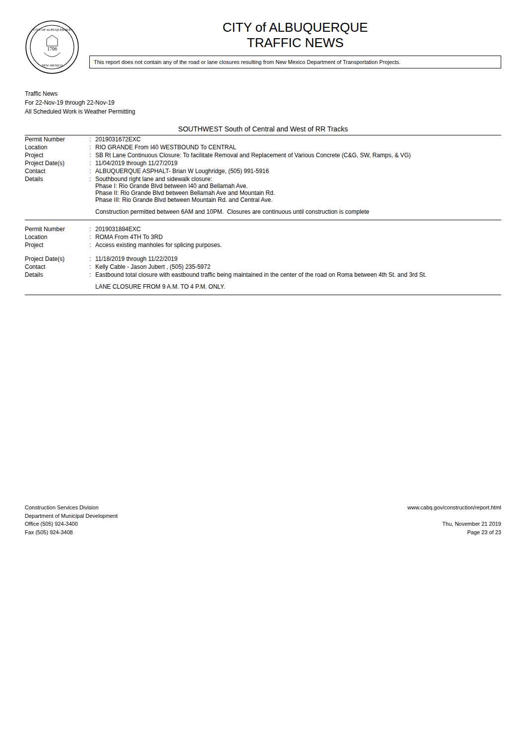CITY of ALBUQUERQUE
TRAFFIC NEWS
This report does not contain any of the road or lane closures resulting from New Mexico Department of Transportation Projects.
Traffic News
For 22-Nov-19 through 22-Nov-19
All Scheduled Work is Weather Permitting
SOUTHWEST South of Central and West of RR Tracks
| Permit Number | : | 2019031672EXC |
| Location | : | RIO GRANDE From I40 WESTBOUND To CENTRAL |
| Project | : | SB Rt Lane Continuous Closure: To facilitate Removal and Replacement of Various Concrete (C&G, SW, Ramps, & VG) |
| Project Date(s) | : | 11/04/2019 through 11/27/2019 |
| Contact | : | ALBUQUERQUE ASPHALT- Brian W Loughridge, (505) 991-5916 |
| Details | : | Southbound right lane and sidewalk closure: Phase I: Rio Grande Blvd between I40 and Bellamah Ave. Phase II: Rio Grande Blvd between Bellamah Ave and Mountain Rd. Phase III: Rio Grande Blvd between Mountain Rd. and Central Ave. Construction permitted between 6AM and 10PM. Closures are continuous until construction is complete |
| Permit Number | : | 2019031884EXC |
| Location | : | ROMA From 4TH To 3RD |
| Project | : | Access existing manholes for splicing purposes. |
| Project Date(s) | : | 11/18/2019 through 11/22/2019 |
| Contact | : | Kelly Cable - Jason Jubert , (505) 235-5972 |
| Details | : | Eastbound total closure with eastbound traffic being maintained in the center of the road on Roma between 4th St. and 3rd St. LANE CLOSURE FROM 9 A.M. TO 4 P.M. ONLY. |
Construction Services Division
Department of Municipal Development
Office (505) 924-3400
Fax (505) 924-3408
www.cabq.gov/construction/report.html
Thu, November 21 2019
Page 23 of 23